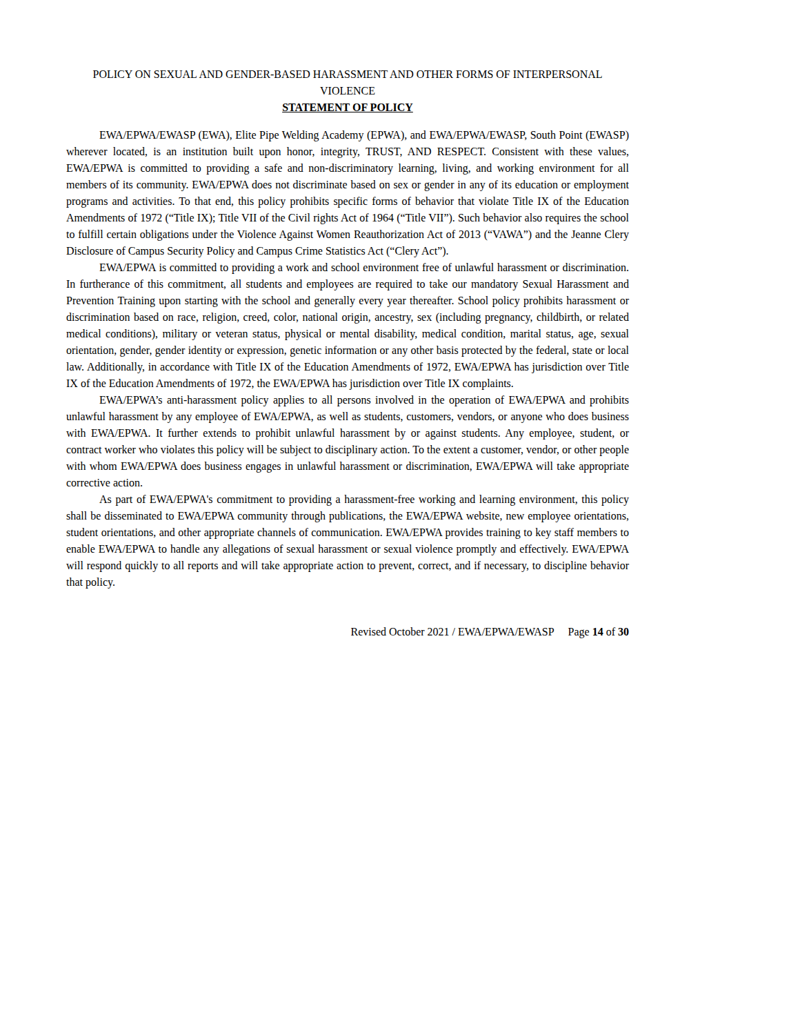POLICY ON SEXUAL AND GENDER-BASED HARASSMENT AND OTHER FORMS OF INTERPERSONAL VIOLENCE
STATEMENT OF POLICY
EWA/EPWA/EWASP (EWA), Elite Pipe Welding Academy (EPWA), and EWA/EPWA/EWASP, South Point (EWASP) wherever located, is an institution built upon honor, integrity, TRUST, AND RESPECT. Consistent with these values, EWA/EPWA is committed to providing a safe and non-discriminatory learning, living, and working environment for all members of its community. EWA/EPWA does not discriminate based on sex or gender in any of its education or employment programs and activities. To that end, this policy prohibits specific forms of behavior that violate Title IX of the Education Amendments of 1972 (“Title IX); Title VII of the Civil rights Act of 1964 (“Title VII”). Such behavior also requires the school to fulfill certain obligations under the Violence Against Women Reauthorization Act of 2013 (“VAWA”) and the Jeanne Clery Disclosure of Campus Security Policy and Campus Crime Statistics Act (“Clery Act”).
EWA/EPWA is committed to providing a work and school environment free of unlawful harassment or discrimination. In furtherance of this commitment, all students and employees are required to take our mandatory Sexual Harassment and Prevention Training upon starting with the school and generally every year thereafter. School policy prohibits harassment or discrimination based on race, religion, creed, color, national origin, ancestry, sex (including pregnancy, childbirth, or related medical conditions), military or veteran status, physical or mental disability, medical condition, marital status, age, sexual orientation, gender, gender identity or expression, genetic information or any other basis protected by the federal, state or local law. Additionally, in accordance with Title IX of the Education Amendments of 1972, EWA/EPWA has jurisdiction over Title IX of the Education Amendments of 1972, the EWA/EPWA has jurisdiction over Title IX complaints.
EWA/EPWA’s anti-harassment policy applies to all persons involved in the operation of EWA/EPWA and prohibits unlawful harassment by any employee of EWA/EPWA, as well as students, customers, vendors, or anyone who does business with EWA/EPWA. It further extends to prohibit unlawful harassment by or against students. Any employee, student, or contract worker who violates this policy will be subject to disciplinary action. To the extent a customer, vendor, or other people with whom EWA/EPWA does business engages in unlawful harassment or discrimination, EWA/EPWA will take appropriate corrective action.
As part of EWA/EPWA's commitment to providing a harassment-free working and learning environment, this policy shall be disseminated to EWA/EPWA community through publications, the EWA/EPWA website, new employee orientations, student orientations, and other appropriate channels of communication. EWA/EPWA provides training to key staff members to enable EWA/EPWA to handle any allegations of sexual harassment or sexual violence promptly and effectively. EWA/EPWA will respond quickly to all reports and will take appropriate action to prevent, correct, and if necessary, to discipline behavior that policy.
Revised October 2021 / EWA/EPWA/EWASP Page 14 of 30